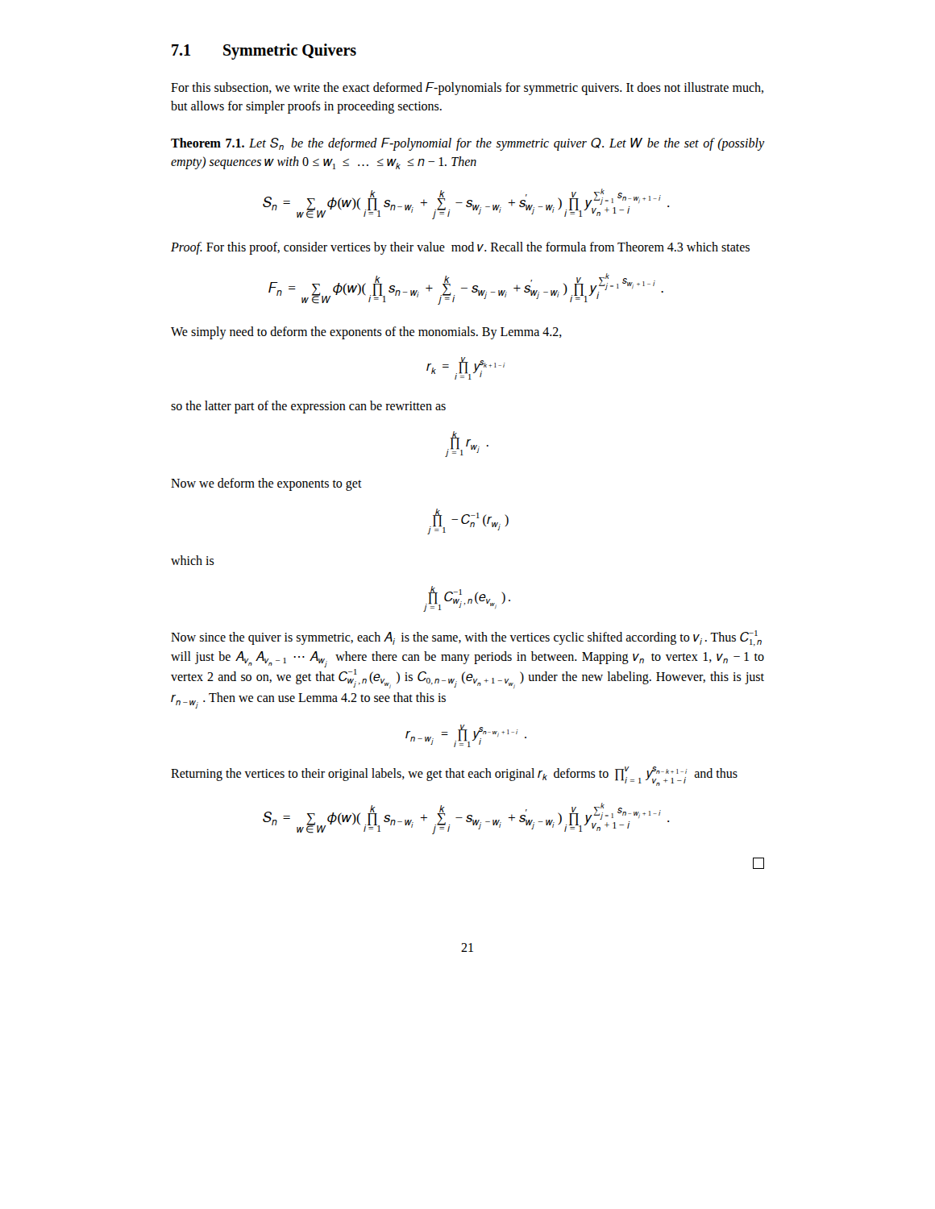7.1 Symmetric Quivers
For this subsection, we write the exact deformed F-polynomials for symmetric quivers. It does not illustrate much, but allows for simpler proofs in proceeding sections.
Theorem 7.1. Let Sn be the deformed F-polynomial for the symmetric quiver Q. Let W be the set of (possibly empty) sequences w with 0≤w1≤…≤wk≤n−1. Then
Sn = ∑ w∈W ϕ(w) ( ∏i=1k sn−wi + ∑j=ik −swj−wi + swj−wi′ ) ∏i=1v y vn+1−i ∑j=1ksn−wj+1−i .
Proof. For this proof, consider vertices by their value mod v. Recall the formula from Theorem 4.3 which states
Fn = ∑ w∈W ϕ(w) ( ∏i=1k sn−wi + ∑j=ik −swj−wi + swj−wi′ ) ∏i=1v y i ∑j=1kswj+1−i .
We simply need to deform the exponents of the monomials. By Lemma 4.2,
rk = ∏i=1v yisk+1−i
so the latter part of the expression can be rewritten as
∏j=1k rwj .
Now we deform the exponents to get
∏j=1k − Cn−1 (rwj)
which is
∏j=1k Cwj,n−1 (evwj) .
Now since the quiver is symmetric, each Ai is the same, with the vertices cyclic shifted according to vi. Thus C1,n−1 will just be AvnAvn−1⋯Awj where there can be many periods in between. Mapping vn to vertex 1, vn−1 to vertex 2 and so on, we get that Cwj,n−1(evwj) is C0,n−wj(evn+1−vwj) under the new labeling. However, this is just rn−wj. Then we can use Lemma 4.2 to see that this is
rn−wj = ∏i=1v yisn−wj+1−i .
Returning the vertices to their original labels, we get that each original rk deforms to ∏i=1vyvn+1−isn−k+1−i and thus
Sn = ∑ w∈W ϕ(w) ( ∏i=1k sn−wi + ∑j=ik −swj−wi + swj−wi′ ) ∏i=1v y vn+1−i ∑j=1ksn−wj+1−i .
21